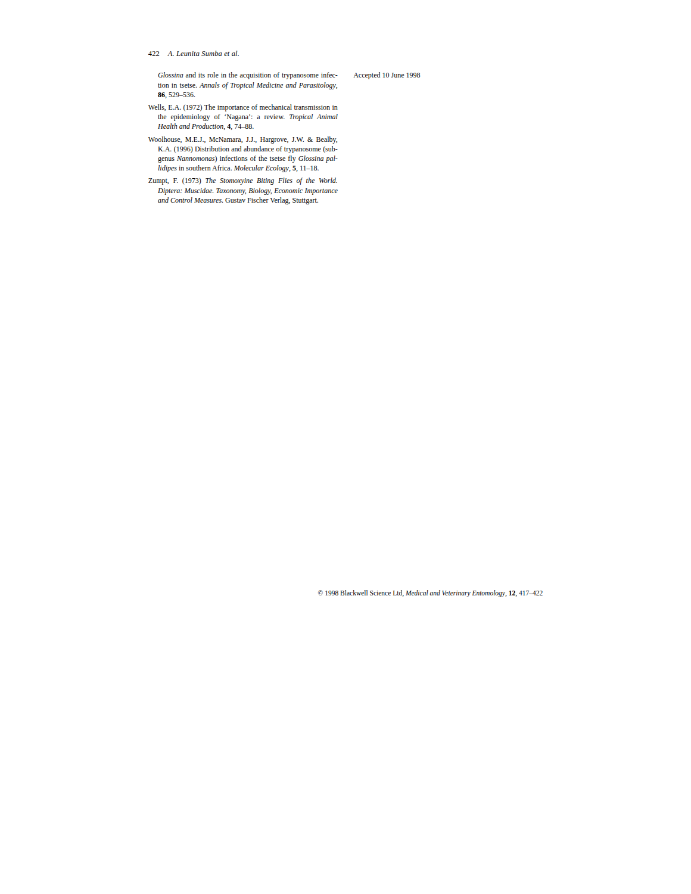422 A. Leunita Sumba et al.
Glossina and its role in the acquisition of trypanosome infection in tsetse. Annals of Tropical Medicine and Parasitology, 86, 529–536.
Wells, E.A. (1972) The importance of mechanical transmission in the epidemiology of ‘Nagana’: a review. Tropical Animal Health and Production, 4, 74–88.
Woolhouse, M.E.J., McNamara, J.J., Hargrove, J.W. & Bealby, K.A. (1996) Distribution and abundance of trypanosome (subgenus Nannomonas) infections of the tsetse fly Glossina pallidipes in southern Africa. Molecular Ecology, 5, 11–18.
Zumpt, F. (1973) The Stomoxyine Biting Flies of the World. Diptera: Muscidae. Taxonomy, Biology, Economic Importance and Control Measures. Gustav Fischer Verlag, Stuttgart.
Accepted 10 June 1998
© 1998 Blackwell Science Ltd, Medical and Veterinary Entomology, 12, 417–422